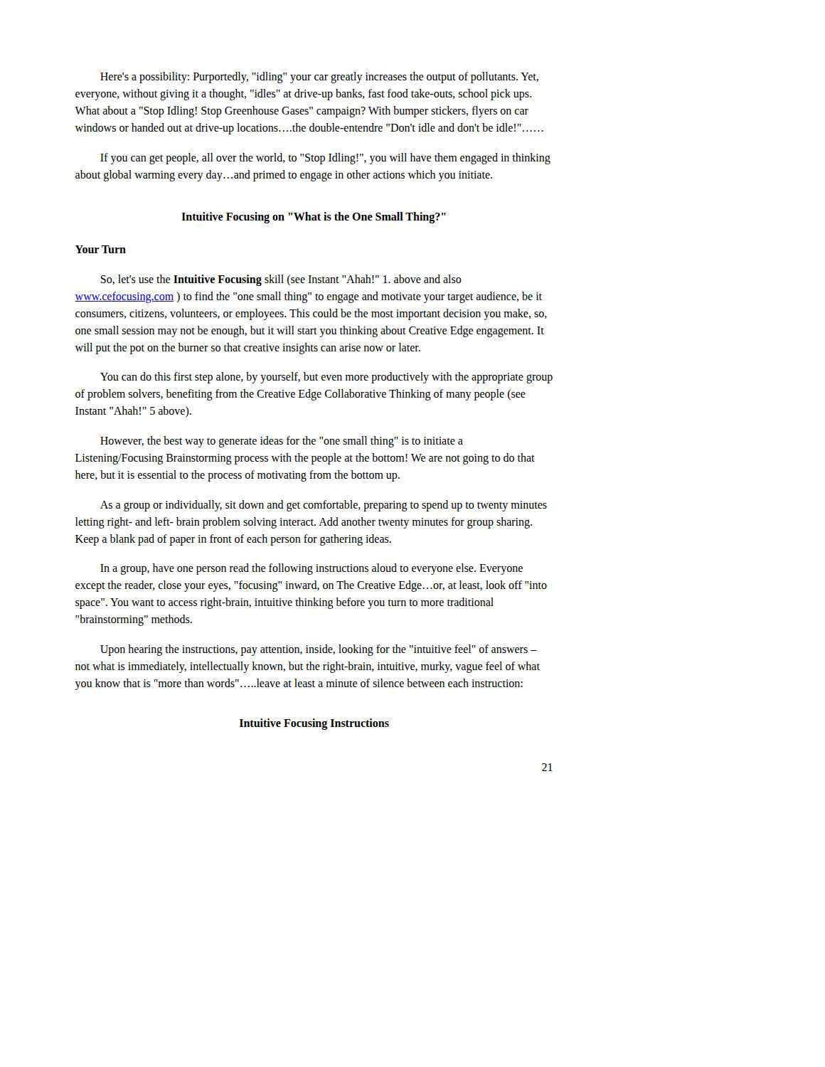Here's a possibility: Purportedly, "idling" your car greatly increases the output of pollutants. Yet, everyone, without giving it a thought, "idles" at drive-up banks, fast food take-outs, school pick ups. What about a "Stop Idling! Stop Greenhouse Gases" campaign? With bumper stickers, flyers on car windows or handed out at drive-up locations….the double-entendre "Don't idle and don't be idle!"……
If you can get people, all over the world, to "Stop Idling!", you will have them engaged in thinking about global warming every day…and primed to engage in other actions which you initiate.
Intuitive Focusing on "What is the One Small Thing?"
Your Turn
So, let's use the Intuitive Focusing skill (see Instant "Ahah!" 1. above and also www.cefocusing.com ) to find the "one small thing" to engage and motivate your target audience, be it consumers, citizens, volunteers, or employees. This could be the most important decision you make, so, one small session may not be enough, but it will start you thinking about Creative Edge engagement. It will put the pot on the burner so that creative insights can arise now or later.
You can do this first step alone, by yourself, but even more productively with the appropriate group of problem solvers, benefiting from the Creative Edge Collaborative Thinking of many people (see Instant "Ahah!" 5 above).
However, the best way to generate ideas for the "one small thing" is to initiate a Listening/Focusing Brainstorming process with the people at the bottom! We are not going to do that here, but it is essential to the process of motivating from the bottom up.
As a group or individually, sit down and get comfortable, preparing to spend up to twenty minutes letting right- and left- brain problem solving interact. Add another twenty minutes for group sharing. Keep a blank pad of paper in front of each person for gathering ideas.
In a group, have one person read the following instructions aloud to everyone else. Everyone except the reader, close your eyes, "focusing" inward, on The Creative Edge…or, at least, look off "into space". You want to access right-brain, intuitive thinking before you turn to more traditional "brainstorming" methods.
Upon hearing the instructions, pay attention, inside, looking for the "intuitive feel" of answers – not what is immediately, intellectually known, but the right-brain, intuitive, murky, vague feel of what you know that is "more than words"…..leave at least a minute of silence between each instruction:
Intuitive Focusing Instructions
21